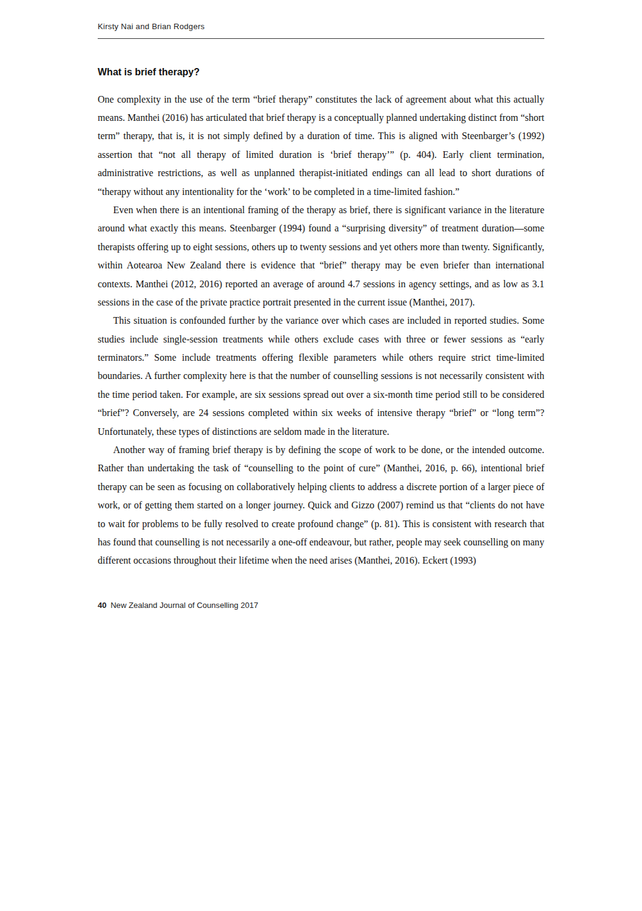Kirsty Nai and Brian Rodgers
What is brief therapy?
One complexity in the use of the term “brief therapy” constitutes the lack of agreement about what this actually means. Manthei (2016) has articulated that brief therapy is a conceptually planned undertaking distinct from “short term” therapy, that is, it is not simply defined by a duration of time. This is aligned with Steenbarger’s (1992) assertion that “not all therapy of limited duration is ‘brief therapy’” (p. 404). Early client termination, administrative restrictions, as well as unplanned therapist-initiated endings can all lead to short durations of “therapy without any intentionality for the ‘work’ to be completed in a time-limited fashion.”
Even when there is an intentional framing of the therapy as brief, there is significant variance in the literature around what exactly this means. Steenbarger (1994) found a “surprising diversity” of treatment duration—some therapists offering up to eight sessions, others up to twenty sessions and yet others more than twenty. Significantly, within Aotearoa New Zealand there is evidence that “brief” therapy may be even briefer than international contexts. Manthei (2012, 2016) reported an average of around 4.7 sessions in agency settings, and as low as 3.1 sessions in the case of the private practice portrait presented in the current issue (Manthei, 2017).
This situation is confounded further by the variance over which cases are included in reported studies. Some studies include single-session treatments while others exclude cases with three or fewer sessions as “early terminators.” Some include treatments offering flexible parameters while others require strict time-limited boundaries. A further complexity here is that the number of counselling sessions is not necessarily consistent with the time period taken. For example, are six sessions spread out over a six-month time period still to be considered “brief”? Conversely, are 24 sessions completed within six weeks of intensive therapy “brief” or “long term”? Unfortunately, these types of distinctions are seldom made in the literature.
Another way of framing brief therapy is by defining the scope of work to be done, or the intended outcome. Rather than undertaking the task of “counselling to the point of cure” (Manthei, 2016, p. 66), intentional brief therapy can be seen as focusing on collaboratively helping clients to address a discrete portion of a larger piece of work, or of getting them started on a longer journey. Quick and Gizzo (2007) remind us that “clients do not have to wait for problems to be fully resolved to create profound change” (p. 81). This is consistent with research that has found that counselling is not necessarily a one-off endeavour, but rather, people may seek counselling on many different occasions throughout their lifetime when the need arises (Manthei, 2016). Eckert (1993)
40 New Zealand Journal of Counselling 2017